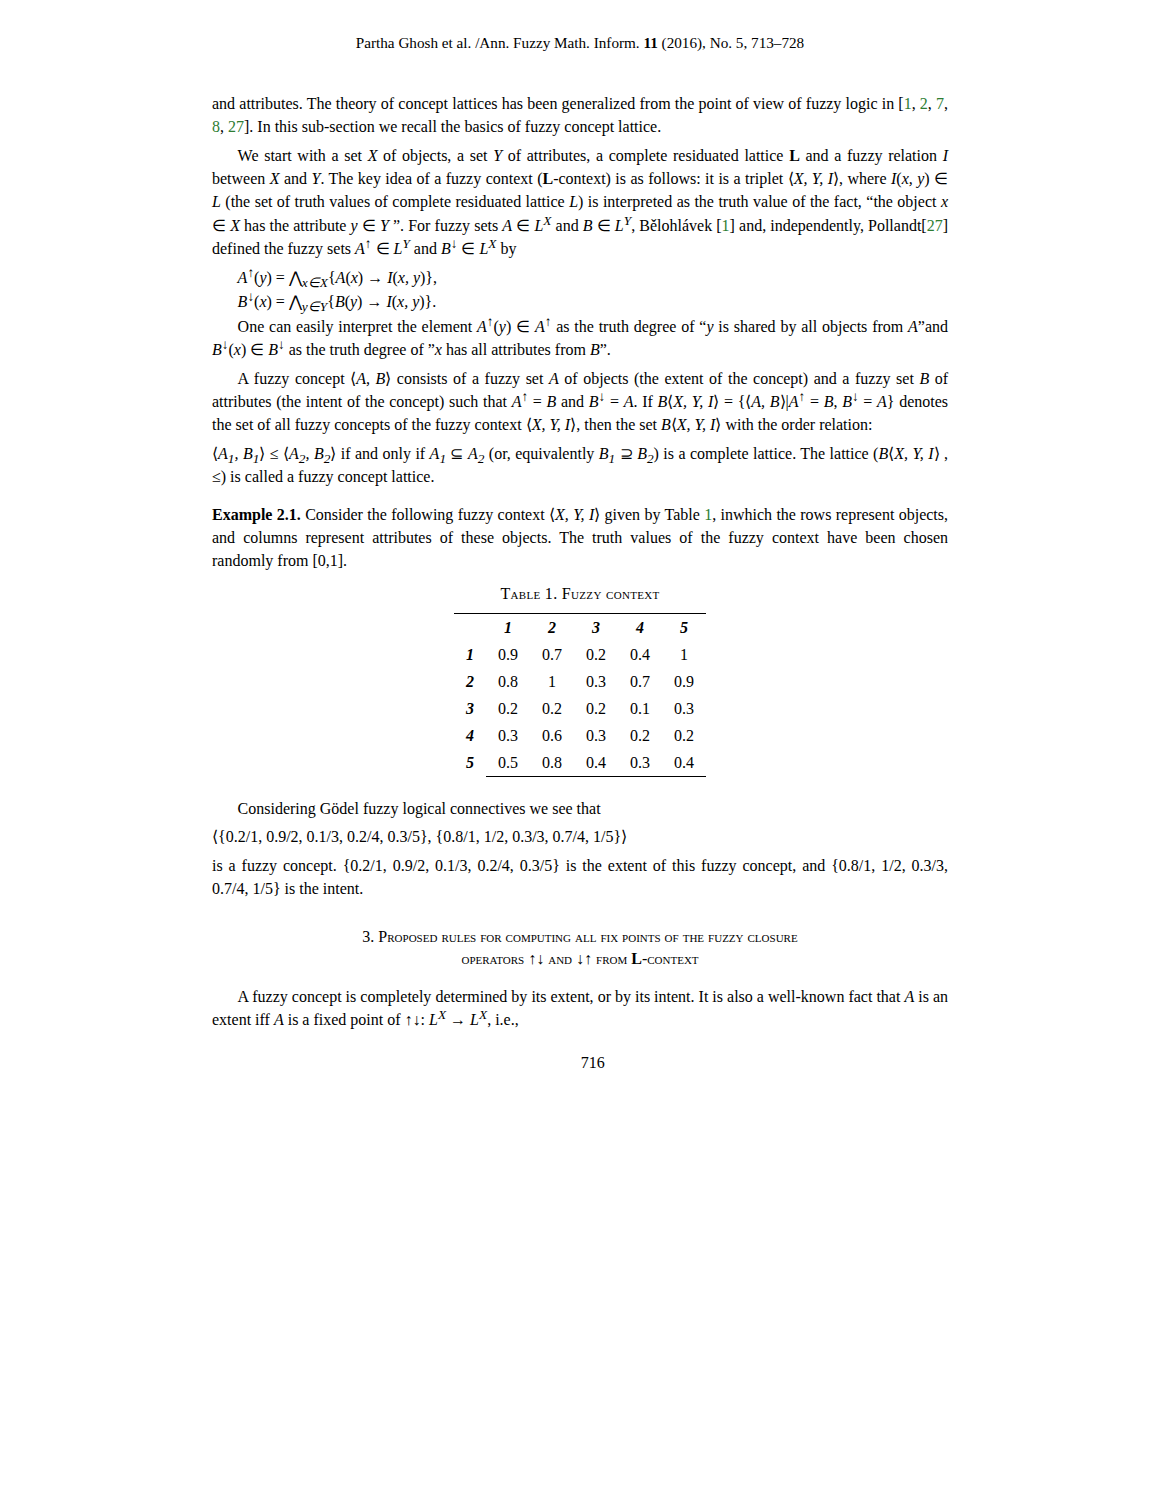Partha Ghosh et al. /Ann. Fuzzy Math. Inform. 11 (2016), No. 5, 713–728
and attributes. The theory of concept lattices has been generalized from the point of view of fuzzy logic in [1, 2, 7, 8, 27]. In this sub-section we recall the basics of fuzzy concept lattice.
We start with a set X of objects, a set Y of attributes, a complete residuated lattice L and a fuzzy relation I between X and Y. The key idea of a fuzzy context (L-context) is as follows: it is a triplet ⟨X, Y, I⟩, where I(x, y) ∈ L (the set of truth values of complete residuated lattice L) is interpreted as the truth value of the fact, “the object x ∈ X has the attribute y ∈ Y ”. For fuzzy sets A ∈ LX and B ∈ LY, Bělohlávek [1] and, independently, Pollandt[27] defined the fuzzy sets A↑ ∈ LY and B↓ ∈ LX by
A↑(y) = ⋀x∈X{A(x) → I(x, y)},
B↓(x) = ⋀y∈Y{B(y) → I(x, y)}.
One can easily interpret the element A↑(y) ∈ A↑ as the truth degree of “y is shared by all objects from A”and B↓(x) ∈ B↓ as the truth degree of ”x has all attributes from B”.
A fuzzy concept ⟨A, B⟩ consists of a fuzzy set A of objects (the extent of the concept) and a fuzzy set B of attributes (the intent of the concept) such that A↑ = B and B↓ = A. If B⟨X, Y, I⟩ = {⟨A, B⟩|A↑ = B, B↓ = A} denotes the set of all fuzzy concepts of the fuzzy context ⟨X, Y, I⟩, then the set B⟨X, Y, I⟩ with the order relation:
⟨A1, B1⟩ ≤ ⟨A2, B2⟩ if and only if A1 ⊆ A2 (or, equivalently B1 ⊇ B2) is a complete lattice. The lattice (B⟨X, Y, I⟩ , ≤) is called a fuzzy concept lattice.
Example 2.1. Consider the following fuzzy context ⟨X, Y, I⟩ given by Table 1, inwhich the rows represent objects, and columns represent attributes of these objects. The truth values of the fuzzy context have been chosen randomly from [0,1].
Table 1. Fuzzy context
| | 1 | 2 | 3 | 4 | 5 |
| --- | --- | --- | --- | --- | --- |
| 1 | 0.9 | 0.7 | 0.2 | 0.4 | 1 |
| 2 | 0.8 | 1 | 0.3 | 0.7 | 0.9 |
| 3 | 0.2 | 0.2 | 0.2 | 0.1 | 0.3 |
| 4 | 0.3 | 0.6 | 0.3 | 0.2 | 0.2 |
| 5 | 0.5 | 0.8 | 0.4 | 0.3 | 0.4 |
Considering Gödel fuzzy logical connectives we see that
⟨{0.2/1, 0.9/2, 0.1/3, 0.2/4, 0.3/5}, {0.8/1, 1/2, 0.3/3, 0.7/4, 1/5}⟩
is a fuzzy concept. {0.2/1, 0.9/2, 0.1/3, 0.2/4, 0.3/5} is the extent of this fuzzy concept, and {0.8/1, 1/2, 0.3/3, 0.7/4, 1/5} is the intent.
3. Proposed rules for computing all fix points of the fuzzy closure
operators ↑↓ and ↓↑ from L-context
A fuzzy concept is completely determined by its extent, or by its intent. It is also a well-known fact that A is an extent iff A is a fixed point of ↑↓: LX → LX, i.e.,
716